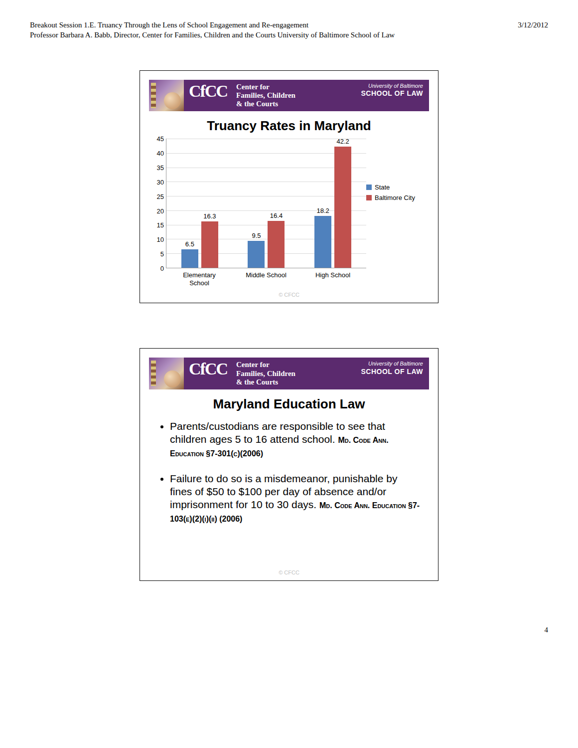Breakout Session 1.E. Truancy Through the Lens of School Engagement and Re-engagement
Professor Barbara A. Babb, Director, Center for Families, Children and the Courts University of Baltimore School of Law
3/12/2012
CfCC
Center for
Families, Children
& the Courts
University of Baltimore
SCHOOL OF LAW
Truancy Rates in Maryland
45 40 35 30 25 20 15 10 5 0
6.5
16.3
9.5
16.4
18.2
42.2
Elementary
School
Middle School
High School
State
Baltimore City
© CFCC
CfCC
Center for
Families, Children
& the Courts
University of Baltimore
SCHOOL OF LAW
Maryland Education Law
Parents/custodians are responsible to see that children ages 5 to 16 attend school. Md. Code Ann. Education §7-301(c)(2006)
Failure to do so is a misdemeanor, punishable by fines of $50 to $100 per day of absence and/or imprisonment for 10 to 30 days. Md. Code Ann. Education §7-103(e)(2)(i)(ii) (2006)
© CFCC
4